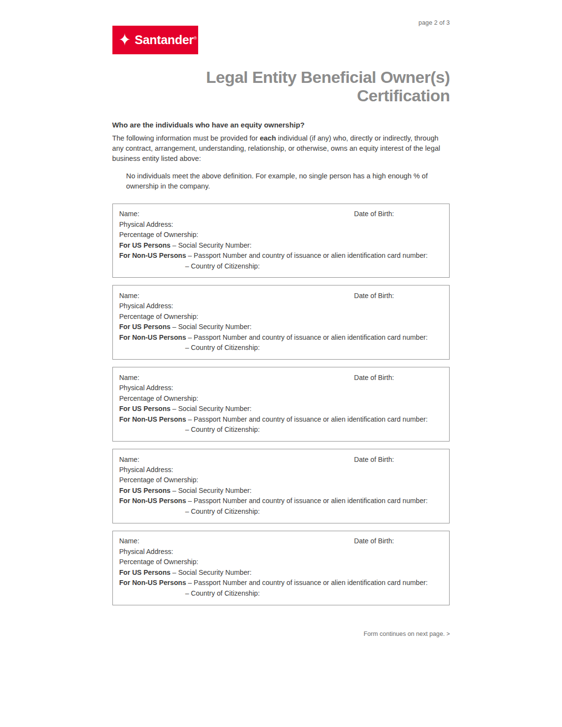page 2 of 3
✦Santander®
Legal Entity Beneficial Owner(s) Certification
Who are the individuals who have an equity ownership?
The following information must be provided for each individual (if any) who, directly or indirectly, through any contract, arrangement, understanding, relationship, or otherwise, owns an equity interest of the legal business entity listed above:
No individuals meet the above definition. For example, no single person has a high enough % of ownership in the company.
Name: Date of Birth:
Physical Address:
Percentage of Ownership:
For US Persons – Social Security Number:
For Non-US Persons – Passport Number and country of issuance or alien identification card number:
– Country of Citizenship:
Name: Date of Birth:
Physical Address:
Percentage of Ownership:
For US Persons – Social Security Number:
For Non-US Persons – Passport Number and country of issuance or alien identification card number:
– Country of Citizenship:
Name: Date of Birth:
Physical Address:
Percentage of Ownership:
For US Persons – Social Security Number:
For Non-US Persons – Passport Number and country of issuance or alien identification card number:
– Country of Citizenship:
Name: Date of Birth:
Physical Address:
Percentage of Ownership:
For US Persons – Social Security Number:
For Non-US Persons – Passport Number and country of issuance or alien identification card number:
– Country of Citizenship:
Name: Date of Birth:
Physical Address:
Percentage of Ownership:
For US Persons – Social Security Number:
For Non-US Persons – Passport Number and country of issuance or alien identification card number:
– Country of Citizenship:
Form continues on next page. >